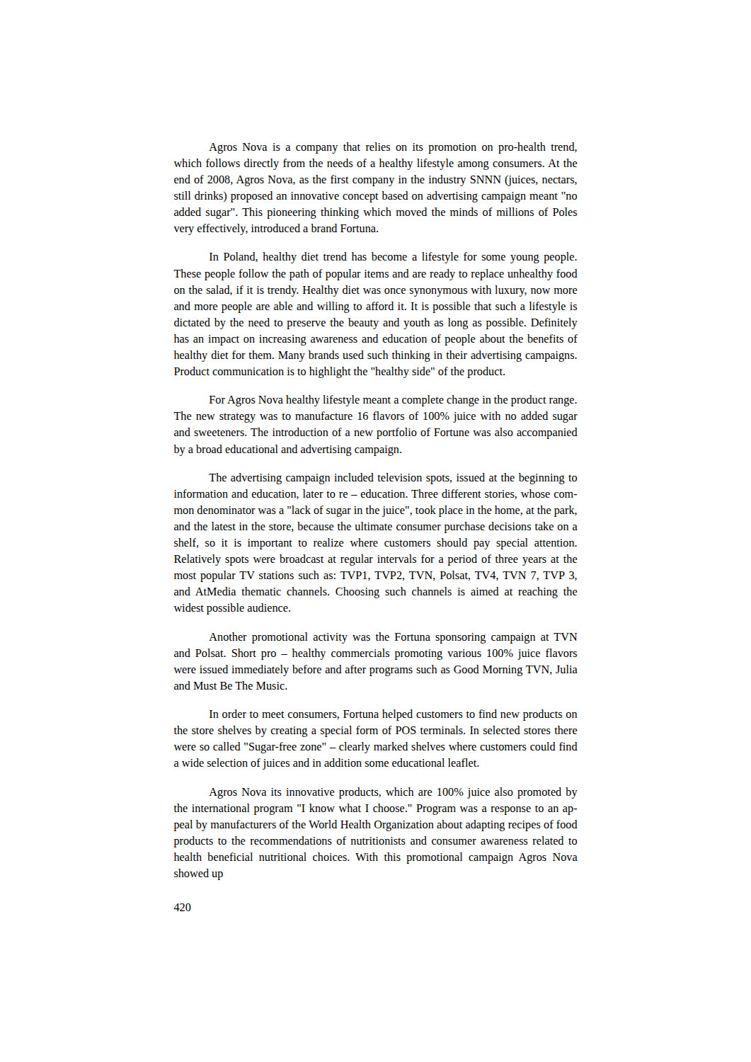Agros Nova is a company that relies on its promotion on pro-health trend, which follows directly from the needs of a healthy lifestyle among consumers. At the end of 2008, Agros Nova, as the first company in the industry SNNN (juices, nectars, still drinks) proposed an innovative concept based on advertising campaign meant "no added sugar". This pioneering thinking which moved the minds of millions of Poles very effectively, introduced a brand Fortuna.
In Poland, healthy diet trend has become a lifestyle for some young people. These people follow the path of popular items and are ready to replace unhealthy food on the salad, if it is trendy. Healthy diet was once synonymous with luxury, now more and more people are able and willing to afford it. It is possible that such a lifestyle is dictated by the need to preserve the beauty and youth as long as possible. Definitely has an impact on increasing awareness and education of people about the benefits of healthy diet for them. Many brands used such thinking in their advertising campaigns. Product communication is to highlight the "healthy side" of the product.
For Agros Nova healthy lifestyle meant a complete change in the product range. The new strategy was to manufacture 16 flavors of 100% juice with no added sugar and sweeteners. The introduction of a new portfolio of Fortune was also accompanied by a broad educational and advertising campaign.
The advertising campaign included television spots, issued at the beginning to information and education, later to re – education. Three different stories, whose common denominator was a "lack of sugar in the juice", took place in the home, at the park, and the latest in the store, because the ultimate consumer purchase decisions take on a shelf, so it is important to realize where customers should pay special attention. Relatively spots were broadcast at regular intervals for a period of three years at the most popular TV stations such as: TVP1, TVP2, TVN, Polsat, TV4, TVN 7, TVP 3, and AtMedia thematic channels. Choosing such channels is aimed at reaching the widest possible audience.
Another promotional activity was the Fortuna sponsoring campaign at TVN and Polsat. Short pro – healthy commercials promoting various 100% juice flavors were issued immediately before and after programs such as Good Morning TVN, Julia and Must Be The Music.
In order to meet consumers, Fortuna helped customers to find new products on the store shelves by creating a special form of POS terminals. In selected stores there were so called "Sugar-free zone" – clearly marked shelves where customers could find a wide selection of juices and in addition some educational leaflet.
Agros Nova its innovative products, which are 100% juice also promoted by the international program "I know what I choose." Program was a response to an appeal by manufacturers of the World Health Organization about adapting recipes of food products to the recommendations of nutritionists and consumer awareness related to health beneficial nutritional choices. With this promotional campaign Agros Nova showed up
420